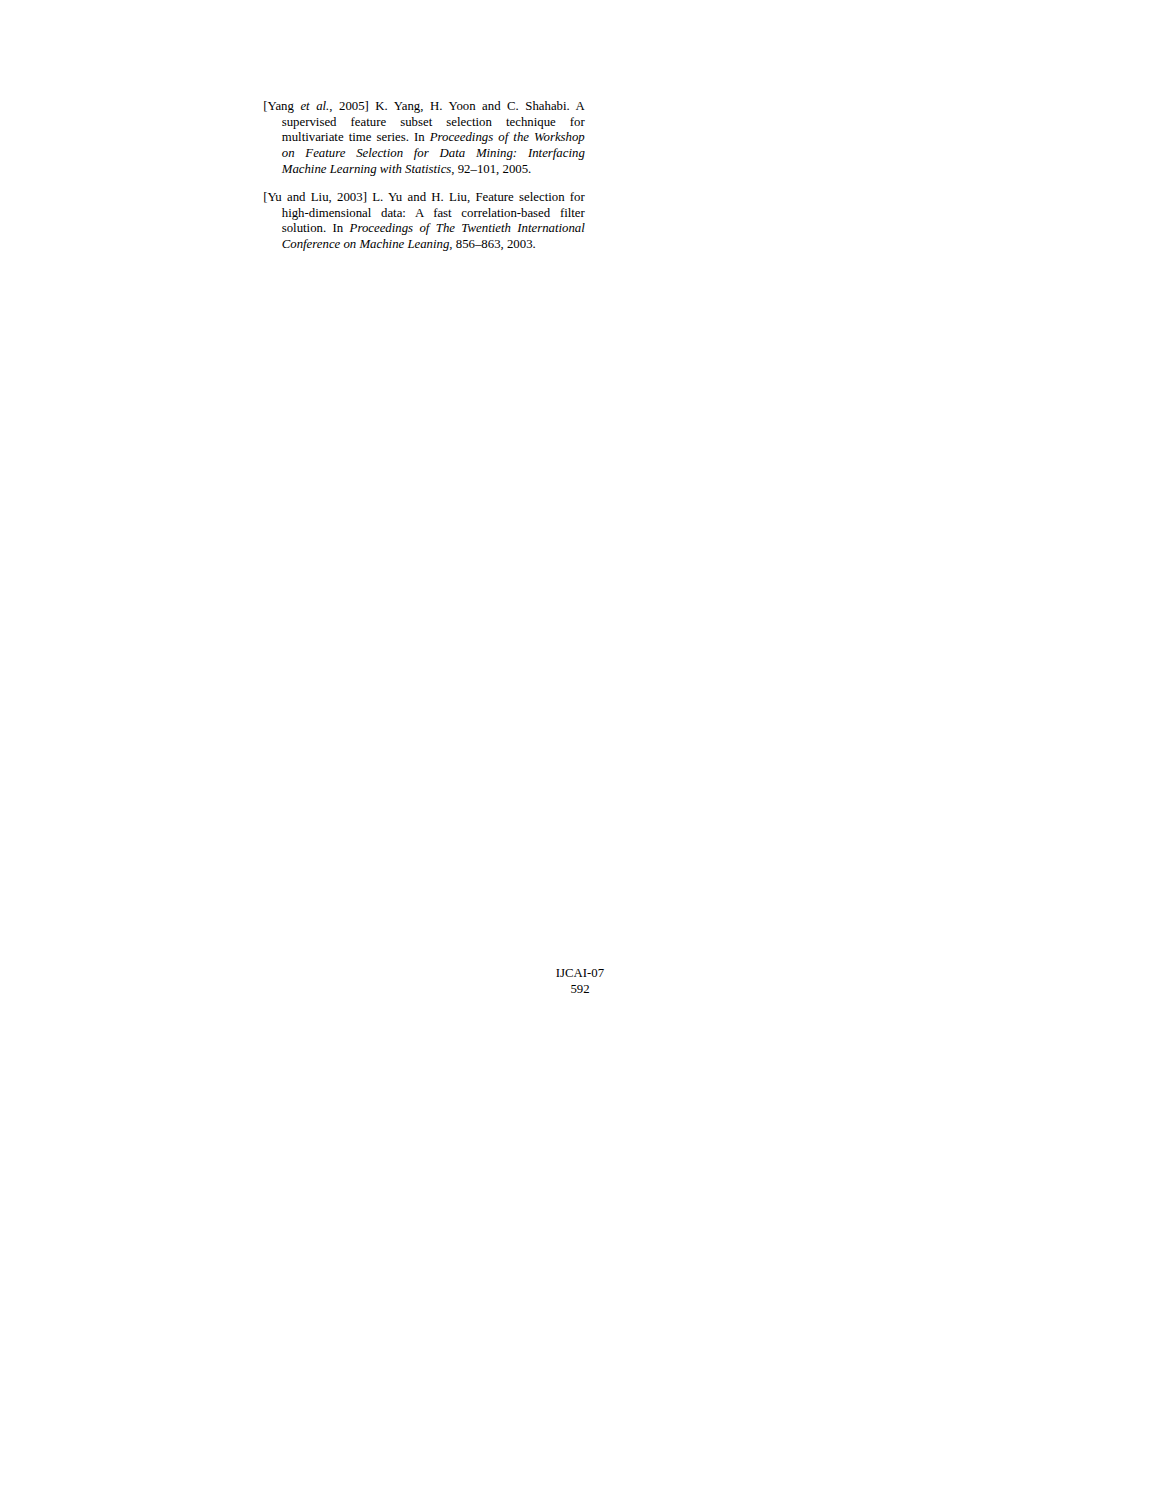[Yang et al., 2005] K. Yang, H. Yoon and C. Shahabi. A supervised feature subset selection technique for multivariate time series. In Proceedings of the Workshop on Feature Selection for Data Mining: Interfacing Machine Learning with Statistics, 92–101, 2005.
[Yu and Liu, 2003] L. Yu and H. Liu, Feature selection for high-dimensional data: A fast correlation-based filter solution. In Proceedings of The Twentieth International Conference on Machine Leaning, 856–863, 2003.
IJCAI-07
592